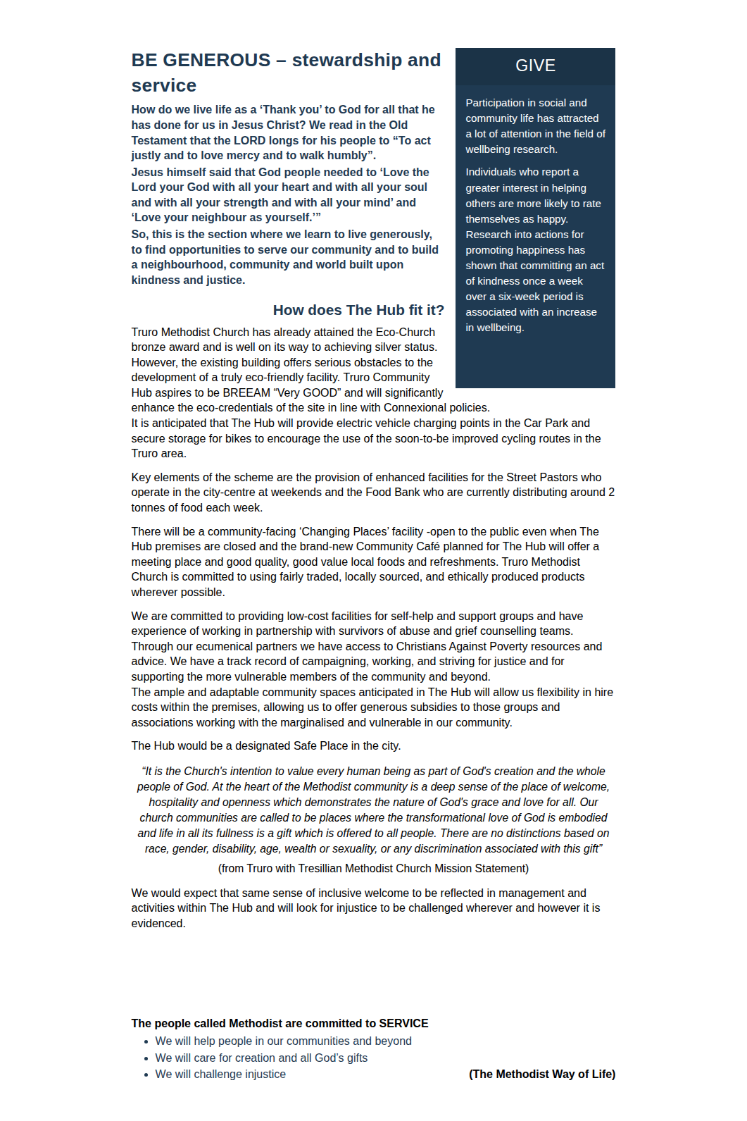GIVE
Participation in social and community life has attracted a lot of attention in the field of wellbeing research.
Individuals who report a greater interest in helping others are more likely to rate themselves as happy. Research into actions for promoting happiness has shown that committing an act of kindness once a week over a six-week period is associated with an increase in wellbeing.
BE GENEROUS – stewardship and service
How do we live life as a ‘Thank you’ to God for all that he has done for us in Jesus Christ? We read in the Old Testament that the LORD longs for his people to “To act justly and to love mercy and to walk humbly”.
Jesus himself said that God people needed to ‘Love the Lord your God with all your heart and with all your soul and with all your strength and with all your mind’ and ‘Love your neighbour as yourself.’”
So, this is the section where we learn to live generously, to find opportunities to serve our community and to build a neighbourhood, community and world built upon kindness and justice.
How does The Hub fit it?
Truro Methodist Church has already attained the Eco-Church bronze award and is well on its way to achieving silver status. However, the existing building offers serious obstacles to the development of a truly eco-friendly facility. Truro Community Hub aspires to be BREEAM “Very GOOD” and will significantly enhance the eco-credentials of the site in line with Connexional policies.
It is anticipated that The Hub will provide electric vehicle charging points in the Car Park and secure storage for bikes to encourage the use of the soon-to-be improved cycling routes in the Truro area.
Key elements of the scheme are the provision of enhanced facilities for the Street Pastors who operate in the city-centre at weekends and the Food Bank who are currently distributing around 2 tonnes of food each week.
There will be a community-facing ‘Changing Places’ facility -open to the public even when The Hub premises are closed and the brand-new Community Café planned for The Hub will offer a meeting place and good quality, good value local foods and refreshments. Truro Methodist Church is committed to using fairly traded, locally sourced, and ethically produced products wherever possible.
We are committed to providing low-cost facilities for self-help and support groups and have experience of working in partnership with survivors of abuse and grief counselling teams. Through our ecumenical partners we have access to Christians Against Poverty resources and advice. We have a track record of campaigning, working, and striving for justice and for supporting the more vulnerable members of the community and beyond.
The ample and adaptable community spaces anticipated in The Hub will allow us flexibility in hire costs within the premises, allowing us to offer generous subsidies to those groups and associations working with the marginalised and vulnerable in our community.
The Hub would be a designated Safe Place in the city.
“It is the Church's intention to value every human being as part of God's creation and the whole people of God. At the heart of the Methodist community is a deep sense of the place of welcome, hospitality and openness which demonstrates the nature of God's grace and love for all. Our church communities are called to be places where the transformational love of God is embodied and life in all its fullness is a gift which is offered to all people. There are no distinctions based on race, gender, disability, age, wealth or sexuality, or any discrimination associated with this gift”
(from Truro with Tresillian Methodist Church Mission Statement)
We would expect that same sense of inclusive welcome to be reflected in management and activities within The Hub and will look for injustice to be challenged wherever and however it is evidenced.
The people called Methodist are committed to SERVICE
We will help people in our communities and beyond
We will care for creation and all God’s gifts
We will challenge injustice (The Methodist Way of Life)